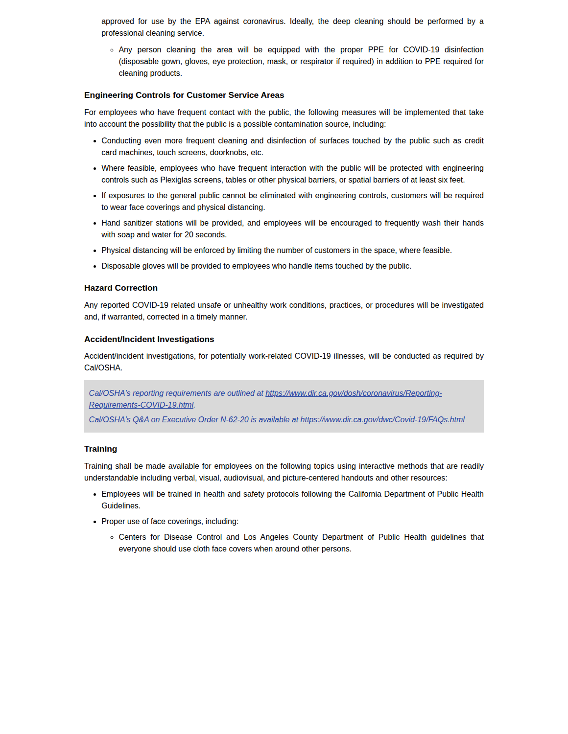approved for use by the EPA against coronavirus. Ideally, the deep cleaning should be performed by a professional cleaning service.
Any person cleaning the area will be equipped with the proper PPE for COVID-19 disinfection (disposable gown, gloves, eye protection, mask, or respirator if required) in addition to PPE required for cleaning products.
Engineering Controls for Customer Service Areas
For employees who have frequent contact with the public, the following measures will be implemented that take into account the possibility that the public is a possible contamination source, including:
Conducting even more frequent cleaning and disinfection of surfaces touched by the public such as credit card machines, touch screens, doorknobs, etc.
Where feasible, employees who have frequent interaction with the public will be protected with engineering controls such as Plexiglas screens, tables or other physical barriers, or spatial barriers of at least six feet.
If exposures to the general public cannot be eliminated with engineering controls, customers will be required to wear face coverings and physical distancing.
Hand sanitizer stations will be provided, and employees will be encouraged to frequently wash their hands with soap and water for 20 seconds.
Physical distancing will be enforced by limiting the number of customers in the space, where feasible.
Disposable gloves will be provided to employees who handle items touched by the public.
Hazard Correction
Any reported COVID-19 related unsafe or unhealthy work conditions, practices, or procedures will be investigated and, if warranted, corrected in a timely manner.
Accident/Incident Investigations
Accident/incident investigations, for potentially work-related COVID-19 illnesses, will be conducted as required by Cal/OSHA.
Cal/OSHA's reporting requirements are outlined at https://www.dir.ca.gov/dosh/coronavirus/Reporting-Requirements-COVID-19.html.
Cal/OSHA's Q&A on Executive Order N-62-20 is available at https://www.dir.ca.gov/dwc/Covid-19/FAQs.html
Training
Training shall be made available for employees on the following topics using interactive methods that are readily understandable including verbal, visual, audiovisual, and picture-centered handouts and other resources:
Employees will be trained in health and safety protocols following the California Department of Public Health Guidelines.
Proper use of face coverings, including:
Centers for Disease Control and Los Angeles County Department of Public Health guidelines that everyone should use cloth face covers when around other persons.